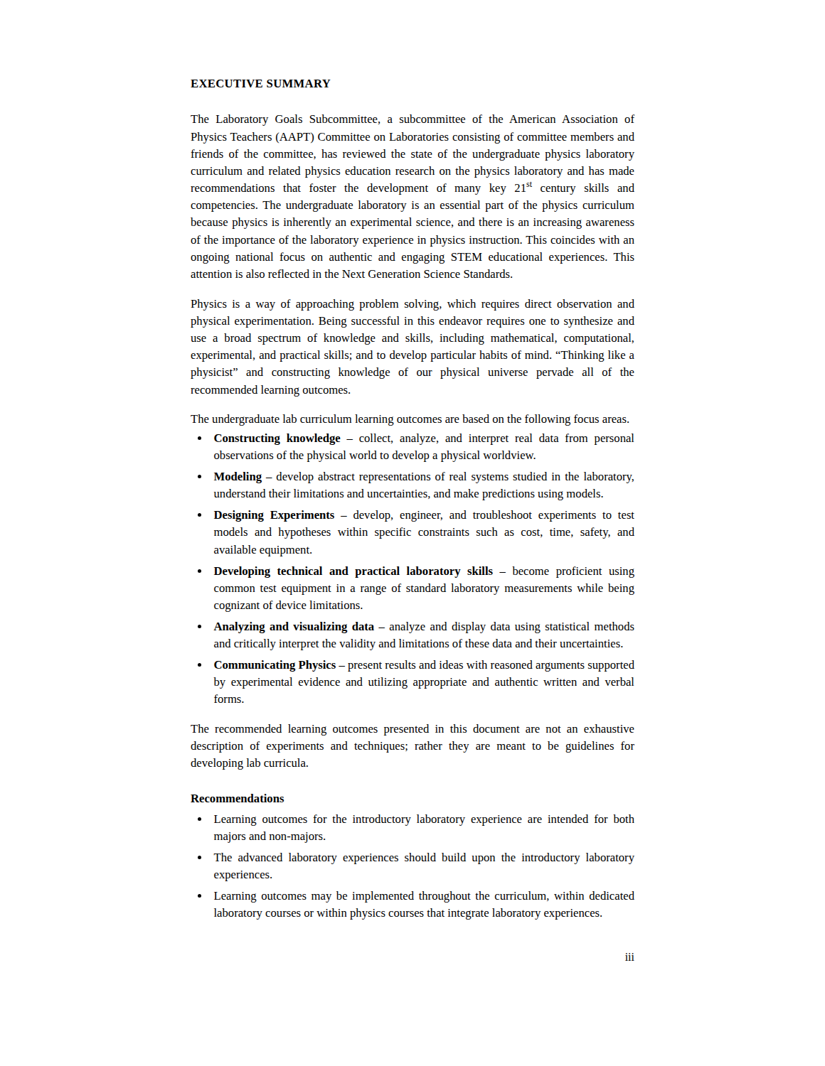EXECUTIVE SUMMARY
The Laboratory Goals Subcommittee, a subcommittee of the American Association of Physics Teachers (AAPT) Committee on Laboratories consisting of committee members and friends of the committee, has reviewed the state of the undergraduate physics laboratory curriculum and related physics education research on the physics laboratory and has made recommendations that foster the development of many key 21st century skills and competencies. The undergraduate laboratory is an essential part of the physics curriculum because physics is inherently an experimental science, and there is an increasing awareness of the importance of the laboratory experience in physics instruction. This coincides with an ongoing national focus on authentic and engaging STEM educational experiences. This attention is also reflected in the Next Generation Science Standards.
Physics is a way of approaching problem solving, which requires direct observation and physical experimentation. Being successful in this endeavor requires one to synthesize and use a broad spectrum of knowledge and skills, including mathematical, computational, experimental, and practical skills; and to develop particular habits of mind. “Thinking like a physicist” and constructing knowledge of our physical universe pervade all of the recommended learning outcomes.
The undergraduate lab curriculum learning outcomes are based on the following focus areas.
Constructing knowledge – collect, analyze, and interpret real data from personal observations of the physical world to develop a physical worldview.
Modeling – develop abstract representations of real systems studied in the laboratory, understand their limitations and uncertainties, and make predictions using models.
Designing Experiments – develop, engineer, and troubleshoot experiments to test models and hypotheses within specific constraints such as cost, time, safety, and available equipment.
Developing technical and practical laboratory skills – become proficient using common test equipment in a range of standard laboratory measurements while being cognizant of device limitations.
Analyzing and visualizing data – analyze and display data using statistical methods and critically interpret the validity and limitations of these data and their uncertainties.
Communicating Physics – present results and ideas with reasoned arguments supported by experimental evidence and utilizing appropriate and authentic written and verbal forms.
The recommended learning outcomes presented in this document are not an exhaustive description of experiments and techniques; rather they are meant to be guidelines for developing lab curricula.
Recommendations
Learning outcomes for the introductory laboratory experience are intended for both majors and non-majors.
The advanced laboratory experiences should build upon the introductory laboratory experiences.
Learning outcomes may be implemented throughout the curriculum, within dedicated laboratory courses or within physics courses that integrate laboratory experiences.
iii